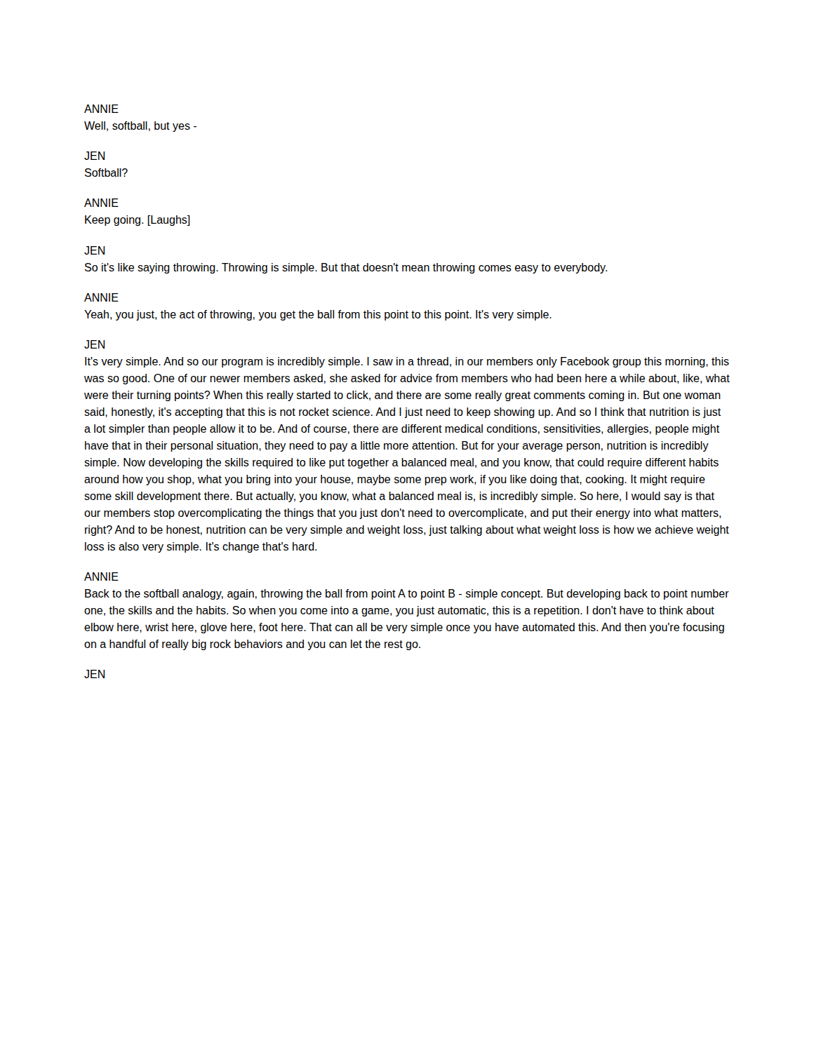ANNIE
Well, softball, but yes -
JEN
Softball?
ANNIE
Keep going. [Laughs]
JEN
So it's like saying throwing. Throwing is simple. But that doesn't mean throwing comes easy to everybody.
ANNIE
Yeah, you just, the act of throwing, you get the ball from this point to this point. It's very simple.
JEN
It's very simple. And so our program is incredibly simple. I saw in a thread, in our members only Facebook group this morning, this was so good. One of our newer members asked, she asked for advice from members who had been here a while about, like, what were their turning points? When this really started to click, and there are some really great comments coming in. But one woman said, honestly, it's accepting that this is not rocket science. And I just need to keep showing up. And so I think that nutrition is just a lot simpler than people allow it to be. And of course, there are different medical conditions, sensitivities, allergies, people might have that in their personal situation, they need to pay a little more attention. But for your average person, nutrition is incredibly simple. Now developing the skills required to like put together a balanced meal, and you know, that could require different habits around how you shop, what you bring into your house, maybe some prep work, if you like doing that, cooking. It might require some skill development there. But actually, you know, what a balanced meal is, is incredibly simple. So here, I would say is that our members stop overcomplicating the things that you just don't need to overcomplicate, and put their energy into what matters, right? And to be honest, nutrition can be very simple and weight loss, just talking about what weight loss is how we achieve weight loss is also very simple. It's change that's hard.
ANNIE
Back to the softball analogy, again, throwing the ball from point A to point B - simple concept. But developing back to point number one, the skills and the habits. So when you come into a game, you just automatic, this is a repetition. I don't have to think about elbow here, wrist here, glove here, foot here. That can all be very simple once you have automated this. And then you're focusing on a handful of really big rock behaviors and you can let the rest go.
JEN